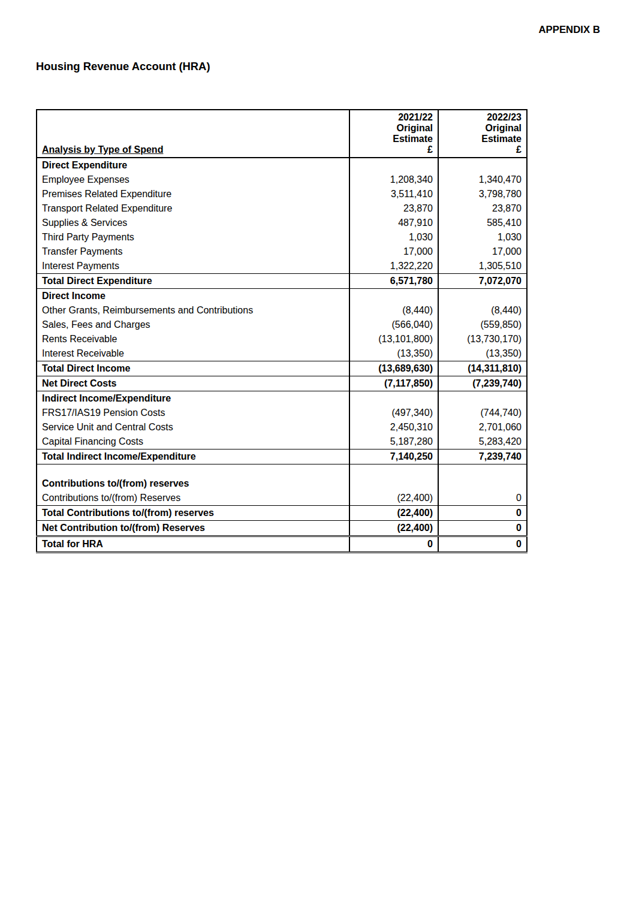APPENDIX B
Housing Revenue Account (HRA)
| Analysis by Type of Spend | 2021/22 Original Estimate £ | 2022/23 Original Estimate £ |
| --- | --- | --- |
| Direct Expenditure | | |
| Employee Expenses | 1,208,340 | 1,340,470 |
| Premises Related Expenditure | 3,511,410 | 3,798,780 |
| Transport Related Expenditure | 23,870 | 23,870 |
| Supplies & Services | 487,910 | 585,410 |
| Third Party Payments | 1,030 | 1,030 |
| Transfer Payments | 17,000 | 17,000 |
| Interest Payments | 1,322,220 | 1,305,510 |
| Total Direct Expenditure | 6,571,780 | 7,072,070 |
| Direct Income | | |
| Other Grants, Reimbursements and Contributions | (8,440) | (8,440) |
| Sales, Fees and Charges | (566,040) | (559,850) |
| Rents Receivable | (13,101,800) | (13,730,170) |
| Interest Receivable | (13,350) | (13,350) |
| Total Direct Income | (13,689,630) | (14,311,810) |
| Net Direct Costs | (7,117,850) | (7,239,740) |
| Indirect Income/Expenditure | | |
| FRS17/IAS19 Pension Costs | (497,340) | (744,740) |
| Service Unit and Central Costs | 2,450,310 | 2,701,060 |
| Capital Financing Costs | 5,187,280 | 5,283,420 |
| Total Indirect Income/Expenditure | 7,140,250 | 7,239,740 |
| Contributions to/(from) reserves | | |
| Contributions to/(from) Reserves | (22,400) | 0 |
| Total Contributions to/(from) reserves | (22,400) | 0 |
| Net Contribution to/(from) Reserves | (22,400) | 0 |
| Total for HRA | 0 | 0 |